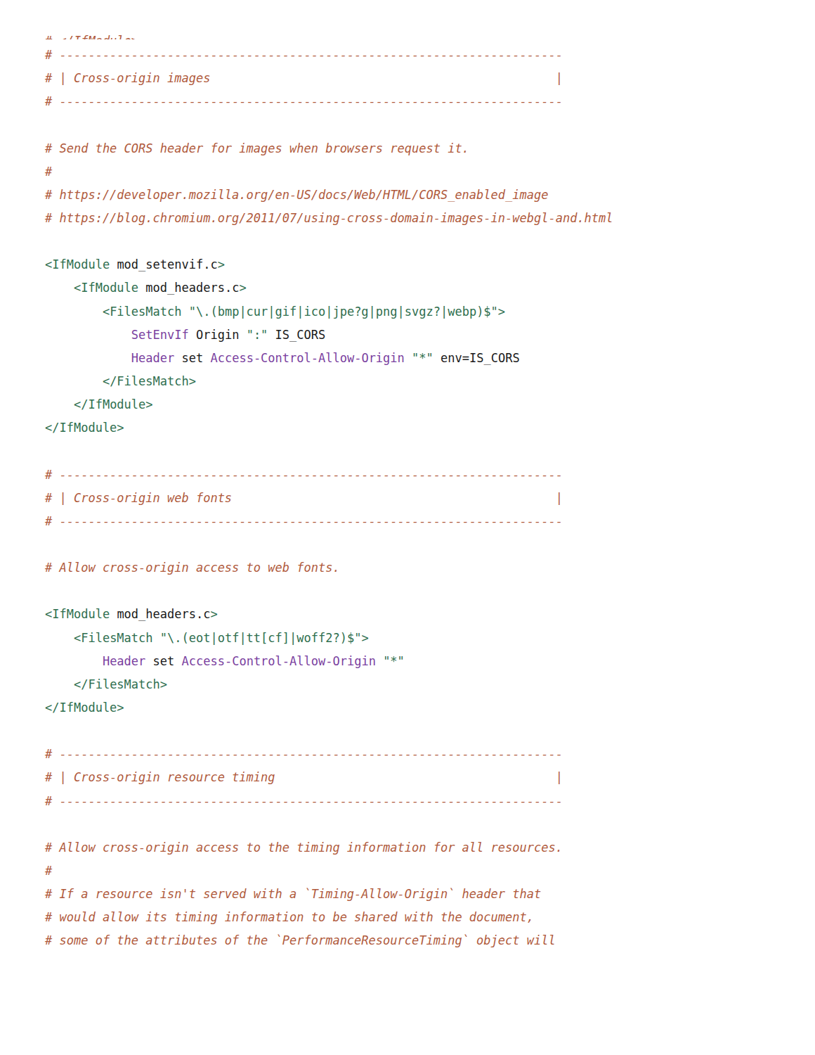# </IfModule>
# ----------------------------------------------------------------------
# | Cross-origin images                                                |
# ----------------------------------------------------------------------

# Send the CORS header for images when browsers request it.
#
# https://developer.mozilla.org/en-US/docs/Web/HTML/CORS_enabled_image
# https://blog.chromium.org/2011/07/using-cross-domain-images-in-webgl-and.html

<IfModule mod_setenvif.c>
    <IfModule mod_headers.c>
        <FilesMatch "\.(bmp|cur|gif|ico|jpe?g|png|svgz?|webp)$">
            SetEnvIf Origin ":" IS_CORS
            Header set Access-Control-Allow-Origin "*" env=IS_CORS
        </FilesMatch>
    </IfModule>
</IfModule>

# ----------------------------------------------------------------------
# | Cross-origin web fonts                                             |
# ----------------------------------------------------------------------

# Allow cross-origin access to web fonts.

<IfModule mod_headers.c>
    <FilesMatch "\.(eot|otf|tt[cf]|woff2?)$">
        Header set Access-Control-Allow-Origin "*"
    </FilesMatch>
</IfModule>

# ----------------------------------------------------------------------
# | Cross-origin resource timing                                       |
# ----------------------------------------------------------------------

# Allow cross-origin access to the timing information for all resources.
#
# If a resource isn't served with a `Timing-Allow-Origin` header that
# would allow its timing information to be shared with the document,
# some of the attributes of the `PerformanceResourceTiming` object will